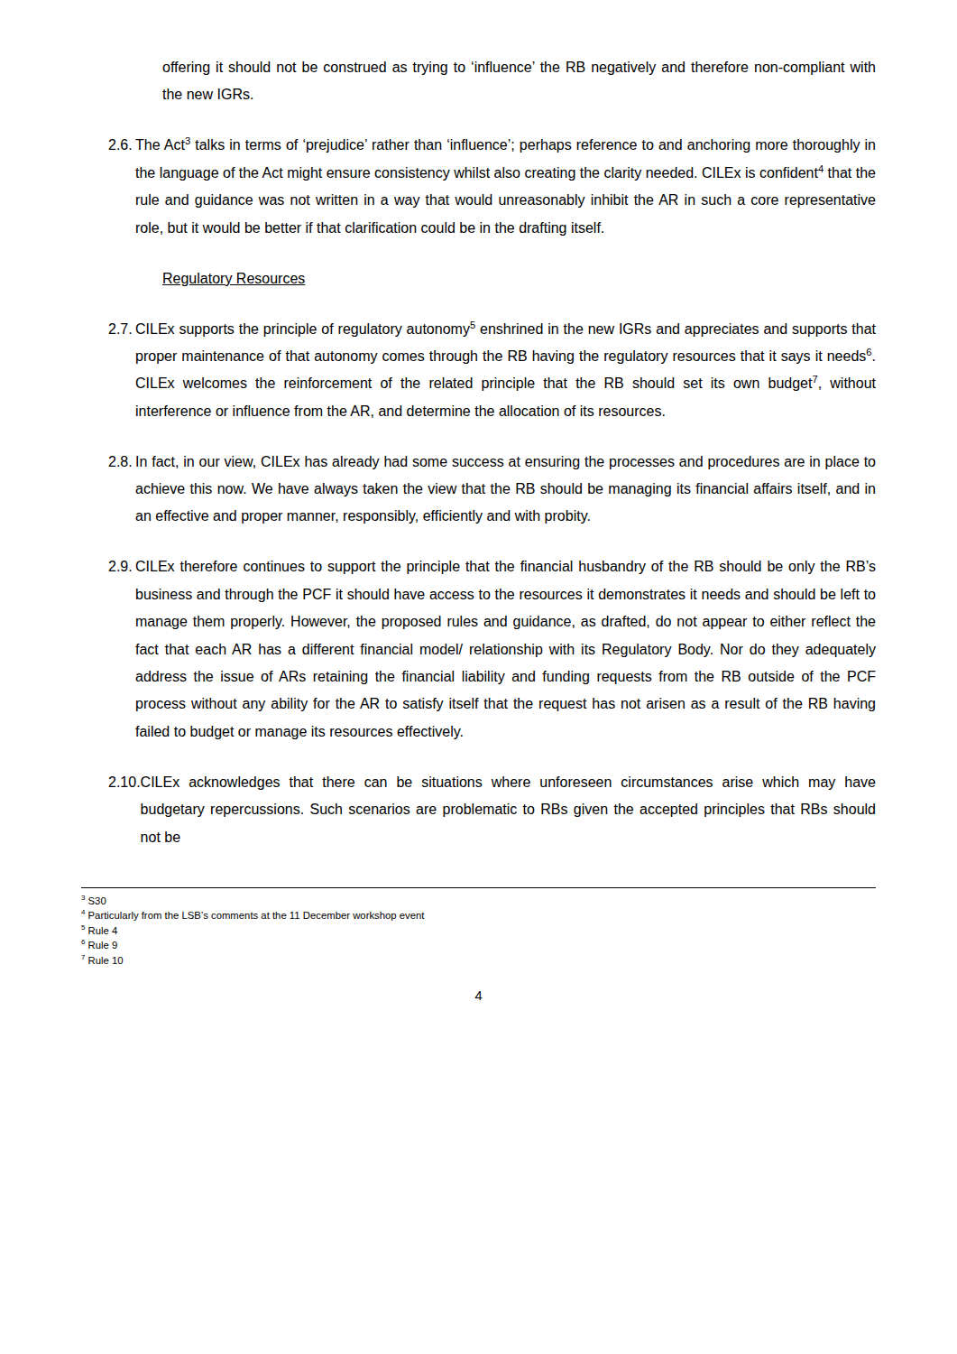offering it should not be construed as trying to ‘influence’ the RB negatively and therefore non-compliant with the new IGRs.
2.6.
The Act3 talks in terms of ‘prejudice’ rather than ‘influence’; perhaps reference to and anchoring more thoroughly in the language of the Act might ensure consistency whilst also creating the clarity needed. CILEx is confident4 that the rule and guidance was not written in a way that would unreasonably inhibit the AR in such a core representative role, but it would be better if that clarification could be in the drafting itself.
Regulatory Resources
2.7.
CILEx supports the principle of regulatory autonomy5 enshrined in the new IGRs and appreciates and supports that proper maintenance of that autonomy comes through the RB having the regulatory resources that it says it needs6. CILEx welcomes the reinforcement of the related principle that the RB should set its own budget7, without interference or influence from the AR, and determine the allocation of its resources.
2.8.
In fact, in our view, CILEx has already had some success at ensuring the processes and procedures are in place to achieve this now. We have always taken the view that the RB should be managing its financial affairs itself, and in an effective and proper manner, responsibly, efficiently and with probity.
2.9.
CILEx therefore continues to support the principle that the financial husbandry of the RB should be only the RB’s business and through the PCF it should have access to the resources it demonstrates it needs and should be left to manage them properly. However, the proposed rules and guidance, as drafted, do not appear to either reflect the fact that each AR has a different financial model/ relationship with its Regulatory Body. Nor do they adequately address the issue of ARs retaining the financial liability and funding requests from the RB outside of the PCF process without any ability for the AR to satisfy itself that the request has not arisen as a result of the RB having failed to budget or manage its resources effectively.
2.10.
CILEx acknowledges that there can be situations where unforeseen circumstances arise which may have budgetary repercussions. Such scenarios are problematic to RBs given the accepted principles that RBs should not be
3 S30
4 Particularly from the LSB’s comments at the 11 December workshop event
5 Rule 4
6 Rule 9
7 Rule 10
4